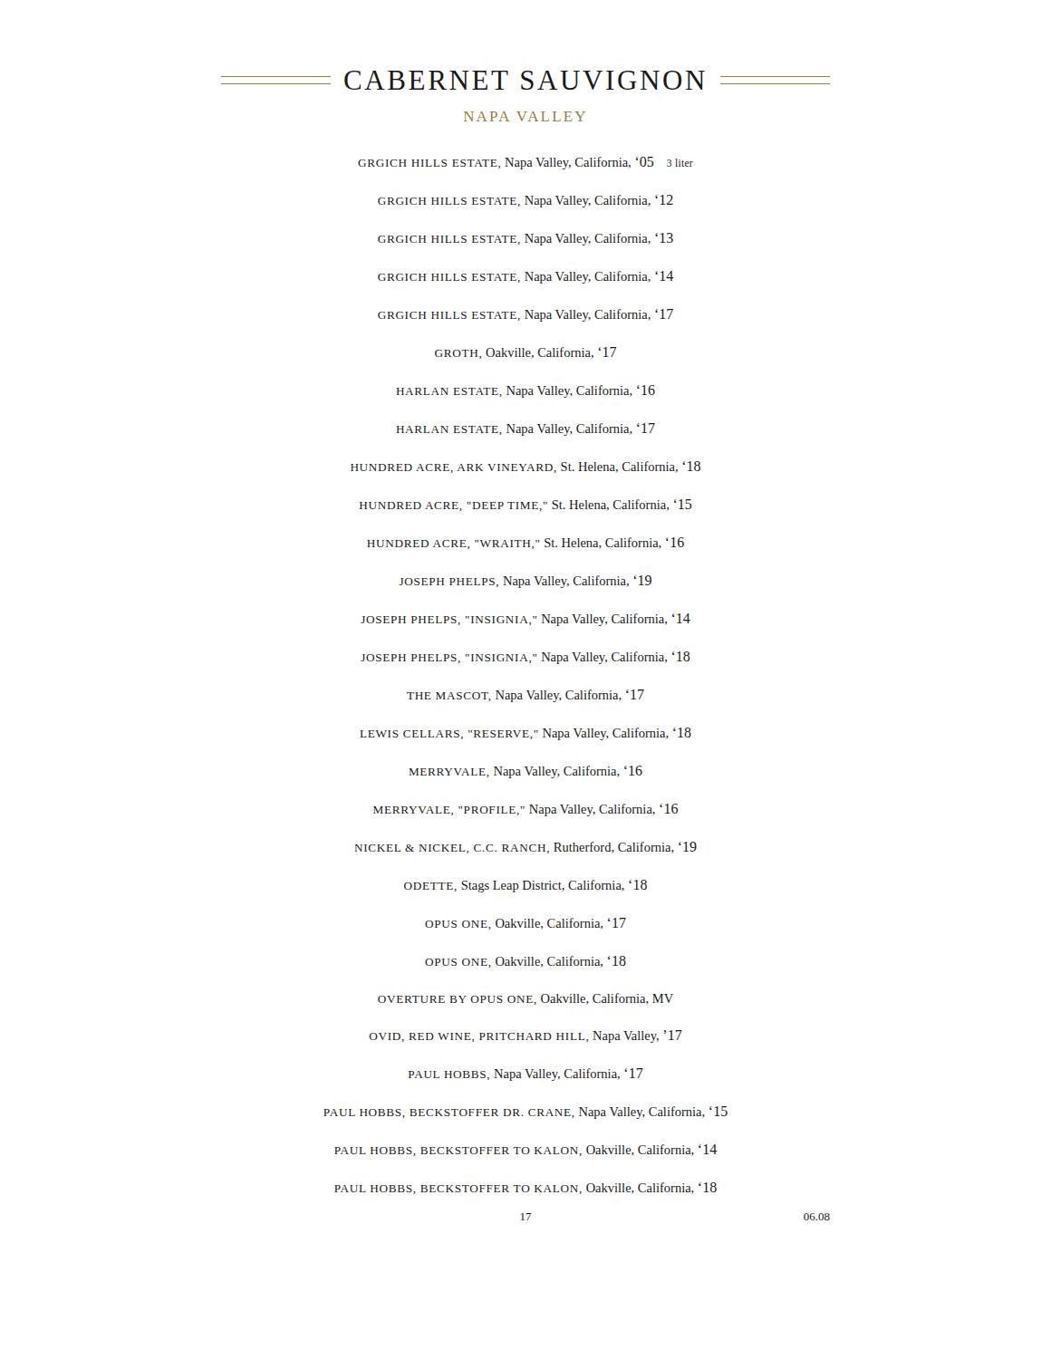Cabernet Sauvignon
Napa Valley
Grgich Hills Estate, Napa Valley, California, ‘053 liter
Grgich Hills Estate, Napa Valley, California, ‘12
Grgich Hills Estate, Napa Valley, California, ‘13
Grgich Hills Estate, Napa Valley, California, ‘14
Grgich Hills Estate, Napa Valley, California, ‘17
Groth, Oakville, California, ‘17
Harlan Estate, Napa Valley, California, ‘16
Harlan Estate, Napa Valley, California, ‘17
Hundred Acre, Ark Vineyard, St. Helena, California, ‘18
Hundred Acre, "Deep Time," St. Helena, California, ‘15
Hundred Acre, "Wraith," St. Helena, California, ‘16
Joseph Phelps, Napa Valley, California, ‘19
Joseph Phelps, "Insignia," Napa Valley, California, ‘14
Joseph Phelps, "Insignia," Napa Valley, California, ‘18
The Mascot, Napa Valley, California, ‘17
Lewis Cellars, "Reserve," Napa Valley, California, ‘18
Merryvale, Napa Valley, California, ‘16
Merryvale, "Profile," Napa Valley, California, ‘16
Nickel & Nickel, C.C. Ranch, Rutherford, California, ‘19
Odette, Stags Leap District, California, ‘18
Opus One, Oakville, California, ‘17
Opus One, Oakville, California, ‘18
Overture by Opus One, Oakville, California, MV
Ovid, Red Wine, Pritchard Hill, Napa Valley, ’17
Paul Hobbs, Napa Valley, California, ‘17
Paul Hobbs, Beckstoffer Dr. Crane, Napa Valley, California, ‘15
Paul Hobbs, Beckstoffer To Kalon, Oakville, California, ‘14
Paul Hobbs, Beckstoffer To Kalon, Oakville, California, ‘18
17
06.08